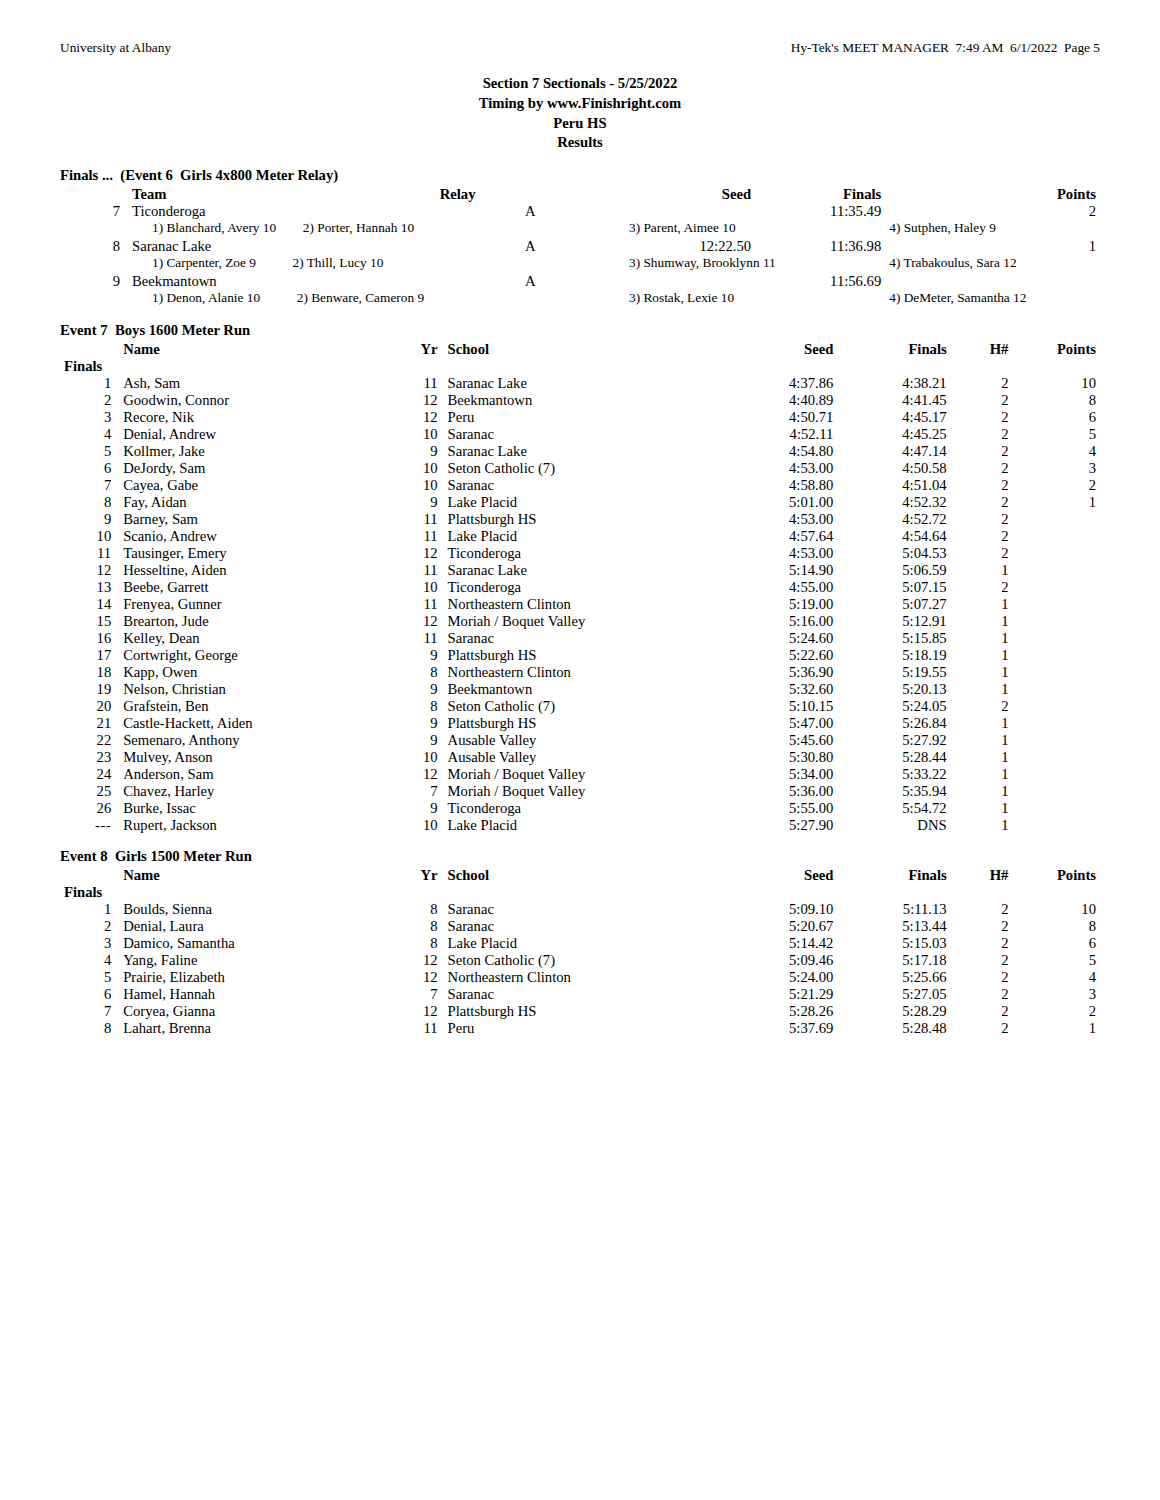University at Albany
Hy-Tek's MEET MANAGER 7:49 AM 6/1/2022 Page 5
Section 7 Sectionals - 5/25/2022
Timing by www.Finishright.com
Peru HS
Results
Finals ... (Event 6 Girls 4x800 Meter Relay)
| | Team | Relay | Seed | Finals | Points |
| --- | --- | --- | --- | --- | --- |
| 7 | Ticonderoga | A | | 11:35.49 | 2 |
| | 1) Blanchard, Avery 10 2) Porter, Hannah 10 | 3) Parent, Aimee 10 | 4) Sutphen, Haley 9 |
| 8 | Saranac Lake | A | 12:22.50 | 11:36.98 | 1 |
| | 1) Carpenter, Zoe 9 2) Thill, Lucy 10 | 3) Shumway, Brooklynn 11 | 4) Trabakoulus, Sara 12 |
| 9 | Beekmantown | A | | 11:56.69 | |
| | 1) Denon, Alanie 10 2) Benware, Cameron 9 | 3) Rostak, Lexie 10 | 4) DeMeter, Samantha 12 |
Event 7 Boys 1600 Meter Run
| | Name | Yr | School | Seed | Finals | H# | Points |
| --- | --- | --- | --- | --- | --- | --- | --- |
| Finals |
| 1 | Ash, Sam | 11 | Saranac Lake | 4:37.86 | 4:38.21 | 2 | 10 |
| 2 | Goodwin, Connor | 12 | Beekmantown | 4:40.89 | 4:41.45 | 2 | 8 |
| 3 | Recore, Nik | 12 | Peru | 4:50.71 | 4:45.17 | 2 | 6 |
| 4 | Denial, Andrew | 10 | Saranac | 4:52.11 | 4:45.25 | 2 | 5 |
| 5 | Kollmer, Jake | 9 | Saranac Lake | 4:54.80 | 4:47.14 | 2 | 4 |
| 6 | DeJordy, Sam | 10 | Seton Catholic (7) | 4:53.00 | 4:50.58 | 2 | 3 |
| 7 | Cayea, Gabe | 10 | Saranac | 4:58.80 | 4:51.04 | 2 | 2 |
| 8 | Fay, Aidan | 9 | Lake Placid | 5:01.00 | 4:52.32 | 2 | 1 |
| 9 | Barney, Sam | 11 | Plattsburgh HS | 4:53.00 | 4:52.72 | 2 | |
| 10 | Scanio, Andrew | 11 | Lake Placid | 4:57.64 | 4:54.64 | 2 | |
| 11 | Tausinger, Emery | 12 | Ticonderoga | 4:53.00 | 5:04.53 | 2 | |
| 12 | Hesseltine, Aiden | 11 | Saranac Lake | 5:14.90 | 5:06.59 | 1 | |
| 13 | Beebe, Garrett | 10 | Ticonderoga | 4:55.00 | 5:07.15 | 2 | |
| 14 | Frenyea, Gunner | 11 | Northeastern Clinton | 5:19.00 | 5:07.27 | 1 | |
| 15 | Brearton, Jude | 12 | Moriah / Boquet Valley | 5:16.00 | 5:12.91 | 1 | |
| 16 | Kelley, Dean | 11 | Saranac | 5:24.60 | 5:15.85 | 1 | |
| 17 | Cortwright, George | 9 | Plattsburgh HS | 5:22.60 | 5:18.19 | 1 | |
| 18 | Kapp, Owen | 8 | Northeastern Clinton | 5:36.90 | 5:19.55 | 1 | |
| 19 | Nelson, Christian | 9 | Beekmantown | 5:32.60 | 5:20.13 | 1 | |
| 20 | Grafstein, Ben | 8 | Seton Catholic (7) | 5:10.15 | 5:24.05 | 2 | |
| 21 | Castle-Hackett, Aiden | 9 | Plattsburgh HS | 5:47.00 | 5:26.84 | 1 | |
| 22 | Semenaro, Anthony | 9 | Ausable Valley | 5:45.60 | 5:27.92 | 1 | |
| 23 | Mulvey, Anson | 10 | Ausable Valley | 5:30.80 | 5:28.44 | 1 | |
| 24 | Anderson, Sam | 12 | Moriah / Boquet Valley | 5:34.00 | 5:33.22 | 1 | |
| 25 | Chavez, Harley | 7 | Moriah / Boquet Valley | 5:36.00 | 5:35.94 | 1 | |
| 26 | Burke, Issac | 9 | Ticonderoga | 5:55.00 | 5:54.72 | 1 | |
| --- | Rupert, Jackson | 10 | Lake Placid | 5:27.90 | DNS | 1 | |
Event 8 Girls 1500 Meter Run
| | Name | Yr | School | Seed | Finals | H# | Points |
| --- | --- | --- | --- | --- | --- | --- | --- |
| Finals |
| 1 | Boulds, Sienna | 8 | Saranac | 5:09.10 | 5:11.13 | 2 | 10 |
| 2 | Denial, Laura | 8 | Saranac | 5:20.67 | 5:13.44 | 2 | 8 |
| 3 | Damico, Samantha | 8 | Lake Placid | 5:14.42 | 5:15.03 | 2 | 6 |
| 4 | Yang, Faline | 12 | Seton Catholic (7) | 5:09.46 | 5:17.18 | 2 | 5 |
| 5 | Prairie, Elizabeth | 12 | Northeastern Clinton | 5:24.00 | 5:25.66 | 2 | 4 |
| 6 | Hamel, Hannah | 7 | Saranac | 5:21.29 | 5:27.05 | 2 | 3 |
| 7 | Coryea, Gianna | 12 | Plattsburgh HS | 5:28.26 | 5:28.29 | 2 | 2 |
| 8 | Lahart, Brenna | 11 | Peru | 5:37.69 | 5:28.48 | 2 | 1 |